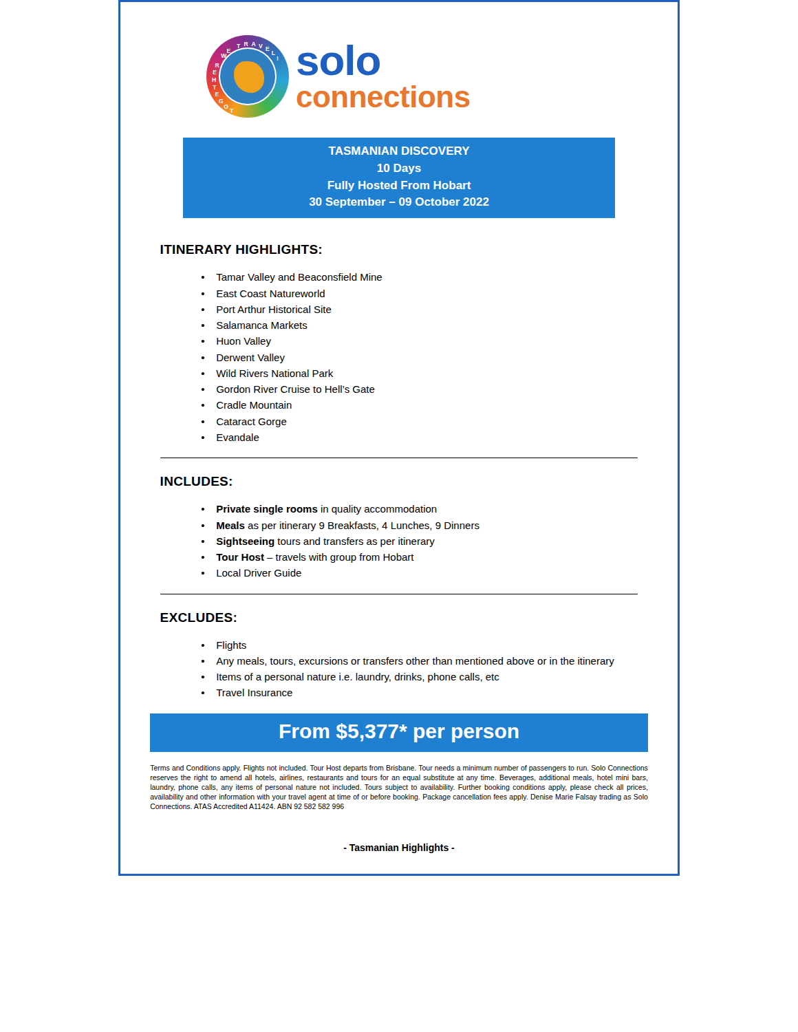T O G E T H E R W E T R A V E L !
solo
connections
TASMANIAN DISCOVERY
10 Days
Fully Hosted From Hobart
30 September – 09 October 2022
ITINERARY HIGHLIGHTS:
Tamar Valley and Beaconsfield Mine
East Coast Natureworld
Port Arthur Historical Site
Salamanca Markets
Huon Valley
Derwent Valley
Wild Rivers National Park
Gordon River Cruise to Hell’s Gate
Cradle Mountain
Cataract Gorge
Evandale
INCLUDES:
Private single rooms in quality accommodation
Meals as per itinerary 9 Breakfasts, 4 Lunches, 9 Dinners
Sightseeing tours and transfers as per itinerary
Tour Host – travels with group from Hobart
Local Driver Guide
EXCLUDES:
Flights
Any meals, tours, excursions or transfers other than mentioned above or in the itinerary
Items of a personal nature i.e. laundry, drinks, phone calls, etc
Travel Insurance
From $5,377* per person
Terms and Conditions apply. Flights not included. Tour Host departs from Brisbane. Tour needs a minimum number of passengers to run. Solo Connections reserves the right to amend all hotels, airlines, restaurants and tours for an equal substitute at any time. Beverages, additional meals, hotel mini bars, laundry, phone calls, any items of personal nature not included. Tours subject to availability. Further booking conditions apply, please check all prices, availability and other information with your travel agent at time of or before booking. Package cancellation fees apply. Denise Marie Falsay trading as Solo Connections. ATAS Accredited A11424. ABN 92 582 582 996
- Tasmanian Highlights -